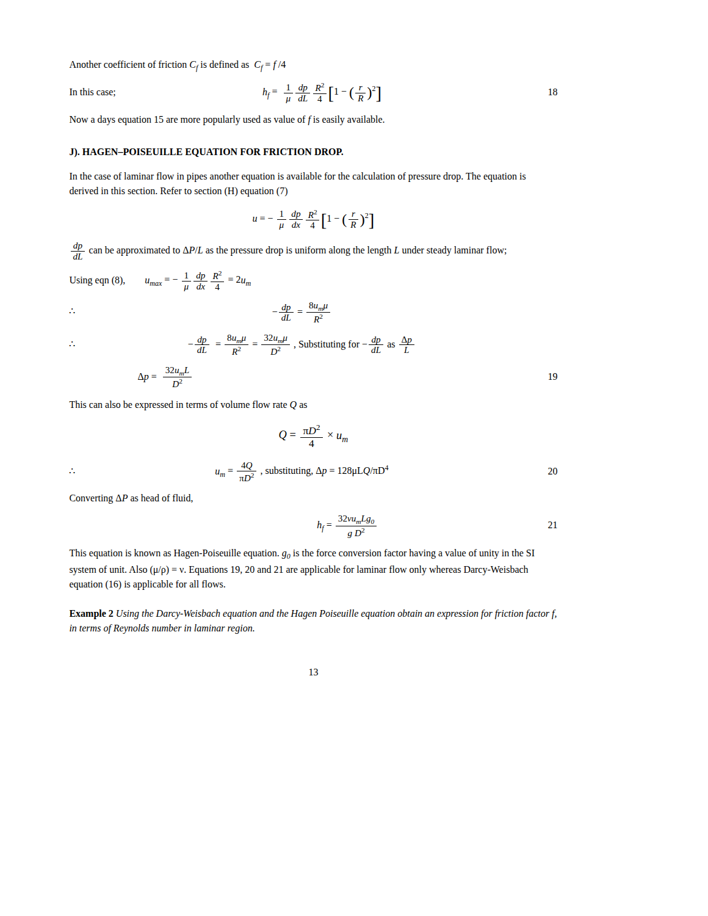Another coefficient of friction Cf is defined as Cf = f /4
In this case; hf = 1 μ dp dL R24[1 − (rR)2] 18
Now a days equation 15 are more popularly used as value of f is easily available.
J). HAGEN–POISEUILLE EQUATION FOR FRICTION DROP.
In the case of laminar flow in pipes another equation is available for the calculation of pressure drop. The equation is derived in this section. Refer to section (H) equation (7)
u = − 1 μ dp dx R24[1 − (rR)2]
dp dL can be approximated to ΔP/L as the pressure drop is uniform along the length L under steady laminar flow;
Using eqn (8), umax = − 1 μ dp dx R24 = 2um
∴ −dp dL = 8umμ R2
∴ −dp dL = 8umμ R2 = 32umμ D2 , Substituting for −dp dL as Δp L
Δp = 32umL D2 19
This can also be expressed in terms of volume flow rate Q as
Q = πD24 × um
∴ um = 4Q πD2 , substituting, Δp = 128μLQ/πD4 20
Converting ΔP as head of fluid,
hf = 32νumLg0 g D2 21
This equation is known as Hagen-Poiseuille equation. g0 is the force conversion factor having a value of unity in the SI system of unit. Also (μ/ρ) = ν. Equations 19, 20 and 21 are applicable for laminar flow only whereas Darcy-Weisbach equation (16) is applicable for all flows.
Example 2 Using the Darcy-Weisbach equation and the Hagen Poiseuille equation obtain an expression for friction factor f, in terms of Reynolds number in laminar region.
13